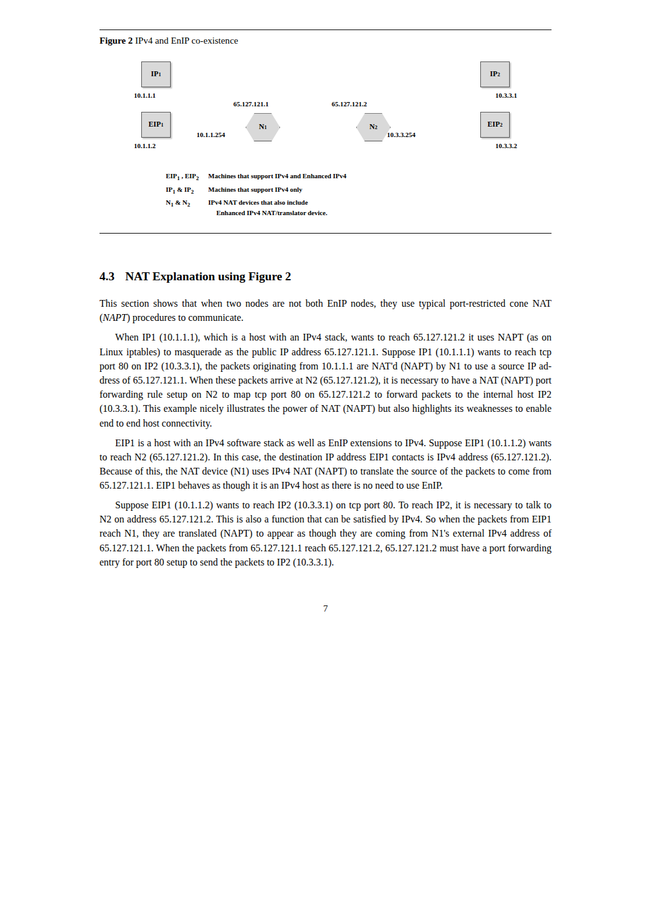Figure 2 IPv4 and EnIP co-existence
IP1
10.1.1.1
IP2
10.3.3.1
EIP1
10.1.1.2
N1
65.127.121.1
10.1.1.254
N2
65.127.121.2
10.3.3.254
EIP2
10.3.3.2
| EIP 1 , EIP 2 | Machines that support IPv4 and Enhanced IPv4 |
| IP 1 & IP 2 | Machines that support IPv4 only |
| N 1 & N 2 | IPv4 NAT devices that also include Enhanced IPv4 NAT/translator device. |
4.3 NAT Explanation using Figure 2
This section shows that when two nodes are not both EnIP nodes, they use typical port-restricted cone NAT (NAPT) procedures to communicate.
When IP1 (10.1.1.1), which is a host with an IPv4 stack, wants to reach 65.127.121.2 it uses NAPT (as on Linux iptables) to masquerade as the public IP address 65.127.121.1. Suppose IP1 (10.1.1.1) wants to reach tcp port 80 on IP2 (10.3.3.1), the packets originating from 10.1.1.1 are NAT'd (NAPT) by N1 to use a source IP address of 65.127.121.1. When these packets arrive at N2 (65.127.121.2), it is necessary to have a NAT (NAPT) port forwarding rule setup on N2 to map tcp port 80 on 65.127.121.2 to forward packets to the internal host IP2 (10.3.3.1). This example nicely illustrates the power of NAT (NAPT) but also highlights its weaknesses to enable end to end host connectivity.
EIP1 is a host with an IPv4 software stack as well as EnIP extensions to IPv4. Suppose EIP1 (10.1.1.2) wants to reach N2 (65.127.121.2). In this case, the destination IP address EIP1 contacts is IPv4 address (65.127.121.2). Because of this, the NAT device (N1) uses IPv4 NAT (NAPT) to translate the source of the packets to come from 65.127.121.1. EIP1 behaves as though it is an IPv4 host as there is no need to use EnIP.
Suppose EIP1 (10.1.1.2) wants to reach IP2 (10.3.3.1) on tcp port 80. To reach IP2, it is necessary to talk to N2 on address 65.127.121.2. This is also a function that can be satisfied by IPv4. So when the packets from EIP1 reach N1, they are translated (NAPT) to appear as though they are coming from N1's external IPv4 address of 65.127.121.1. When the packets from 65.127.121.1 reach 65.127.121.2, 65.127.121.2 must have a port forwarding entry for port 80 setup to send the packets to IP2 (10.3.3.1).
7